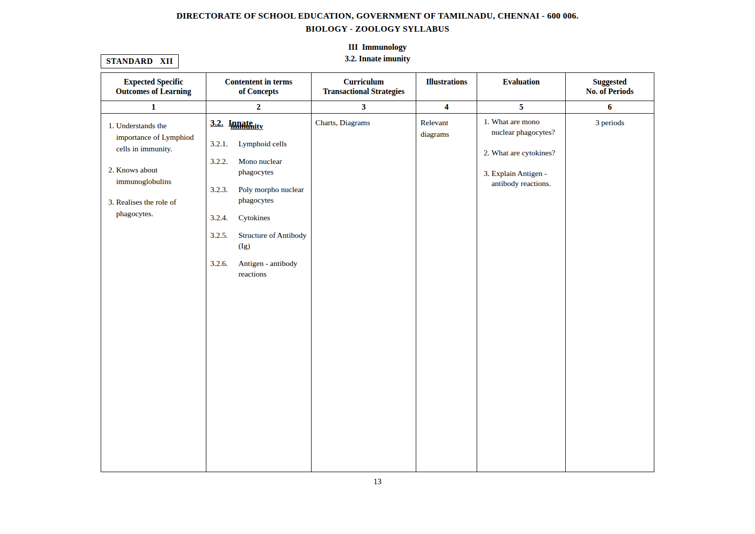DIRECTORATE OF SCHOOL EDUCATION, GOVERNMENT OF TAMILNADU, CHENNAI - 600 006.
BIOLOGY - ZOOLOGY SYLLABUS
III Immunology
STANDARDXII
3.2. Innate imunity
| Expected Specific Outcomes of Learning | Contentent in terms of Concepts | Curriculum Transactional Strategies | Illustrations | Evaluation | Suggested No. of Periods |
| --- | --- | --- | --- | --- | --- |
| 1 | 2 | 3 | 4 | 5 | 6 |
| Understands the importance of Lymphiod cells in immunity. Knows about immunoglobulins Realises the role of phagocytes. | 3.2. Innate immunity 3.2.1. Lymphoid cells 3.2.2. Mono nuclear phagocytes 3.2.3. Poly morpho nuclear phagocytes 3.2.4. Cytokines 3.2.5. Structure of Antibody (Ig) 3.2.6. Antigen - antibody reactions | Charts, Diagrams | Relevant diagrams | What are mono nuclear phagocytes? What are cytokines? Explain Antigen - antibody reactions. | 3 periods |
13